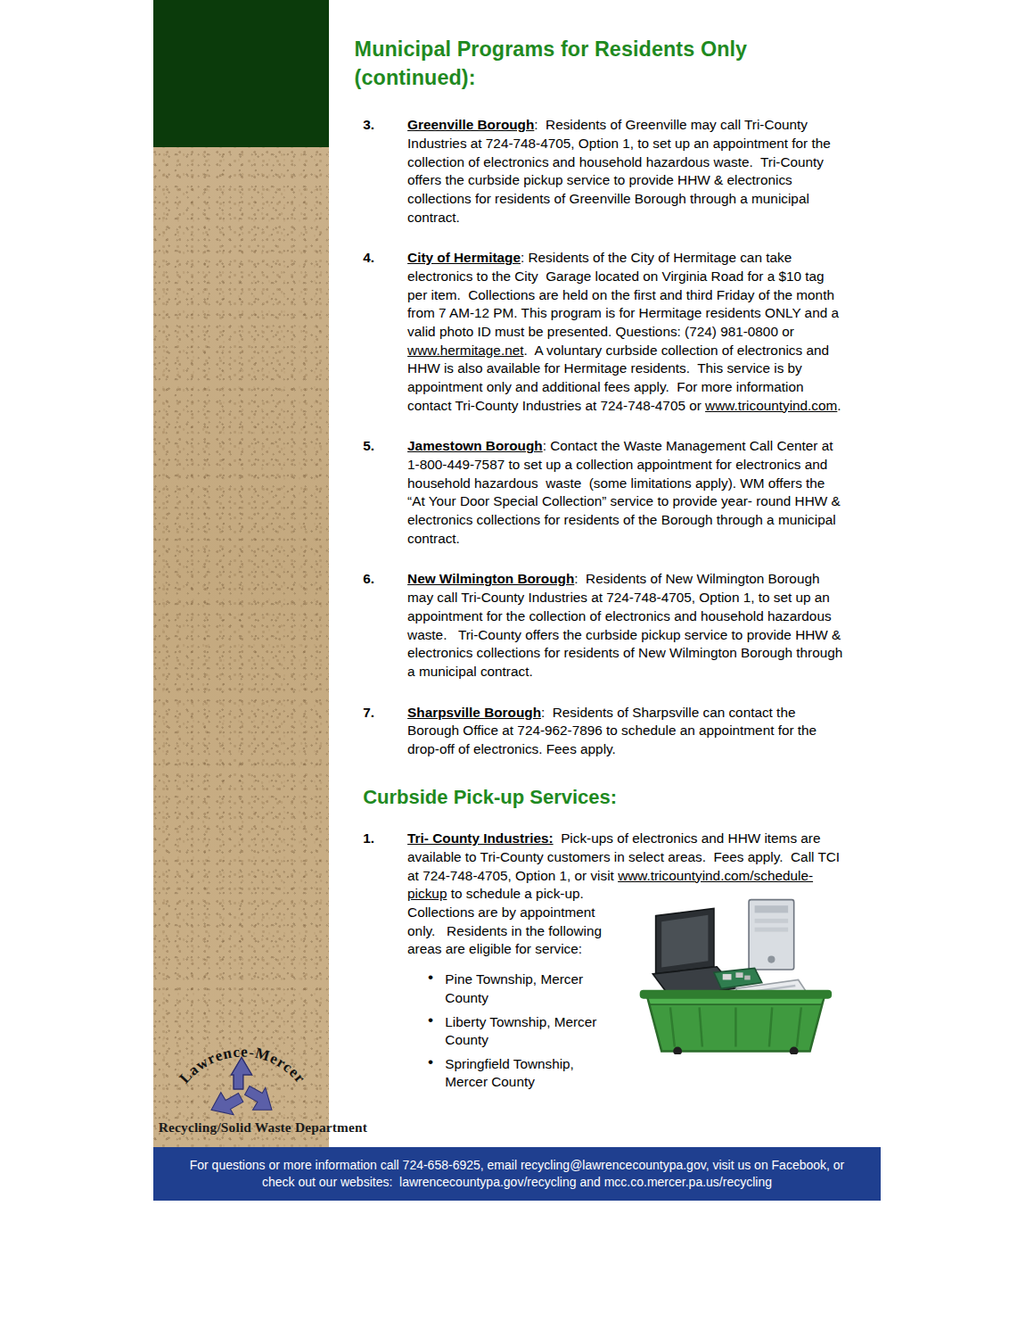Lawrence-Mercer
Recycling/Solid Waste Department
Municipal Programs for Residents Only (continued):
3.
Greenville Borough: Residents of Greenville may call Tri-County Industries at 724-748-4705, Option 1, to set up an appointment for the collection of electronics and household hazardous waste. Tri-County offers the curbside pickup service to provide HHW & electronics collections for residents of Greenville Borough through a municipal contract.
4.
City of Hermitage: Residents of the City of Hermitage can take electronics to the City Garage located on Virginia Road for a $10 tag per item. Collections are held on the first and third Friday of the month from 7 AM-12 PM. This program is for Hermitage residents ONLY and a valid photo ID must be presented. Questions: (724) 981-0800 or www.hermitage.net. A voluntary curbside collection of electronics and HHW is also available for Hermitage residents. This service is by appointment only and additional fees apply. For more information contact Tri-County Industries at 724-748-4705 or www.tricountyind.com.
5.
Jamestown Borough: Contact the Waste Management Call Center at 1-800-449-7587 to set up a collection appointment for electronics and household hazardous waste (some limitations apply). WM offers the “At Your Door Special Collection” service to provide year- round HHW & electronics collections for residents of the Borough through a municipal contract.
6.
New Wilmington Borough: Residents of New Wilmington Borough may call Tri-County Industries at 724-748-4705, Option 1, to set up an appointment for the collection of electronics and household hazardous waste. Tri-County offers the curbside pickup service to provide HHW & electronics collections for residents of New Wilmington Borough through a municipal contract.
7.
Sharpsville Borough: Residents of Sharpsville can contact the Borough Office at 724-962-7896 to schedule an appointment for the drop-off of electronics. Fees apply.
Curbside Pick-up Services:
1.
Tri- County Industries: Pick-ups of electronics and HHW items are available to Tri-County customers in select areas. Fees apply. Call TCI at 724-748-4705, Option 1, or visit www.tricountyind.com/schedule-pickup
to schedule a pick-up. Collections are by appointment only. Residents in the following areas are eligible for service:
Pine Township, Mercer County
Liberty Township, Mercer County
Springfield Township, Mercer County
For questions or more information call 724-658-6925, email recycling@lawrencecountypa.gov, visit us on Facebook, or
check out our websites: lawrencecountypa.gov/recycling and mcc.co.mercer.pa.us/recycling